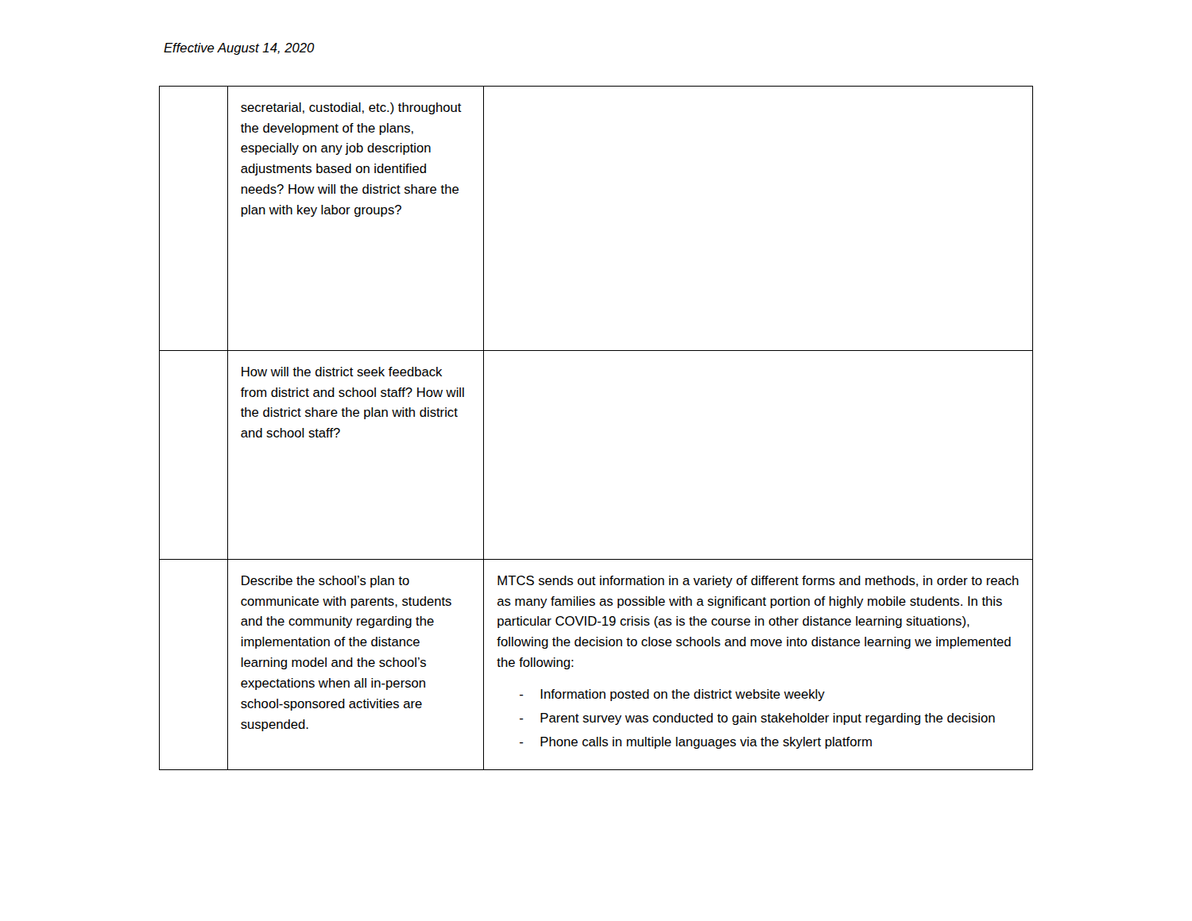Effective August 14, 2020
| | secretarial, custodial, etc.) throughout the development of the plans, especially on any job description adjustments based on identified needs? How will the district share the plan with key labor groups? | |
| | How will the district seek feedback from district and school staff? How will the district share the plan with district and school staff? | |
| | Describe the school’s plan to communicate with parents, students and the community regarding the implementation of the distance learning model and the school’s expectations when all in-person school-sponsored activities are suspended. | MTCS sends out information in a variety of different forms and methods, in order to reach as many families as possible with a significant portion of highly mobile students. In this particular COVID-19 crisis (as is the course in other distance learning situations), following the decision to close schools and move into distance learning we implemented the following: Information posted on the district website weekly Parent survey was conducted to gain stakeholder input regarding the decision Phone calls in multiple languages via the skylert platform |